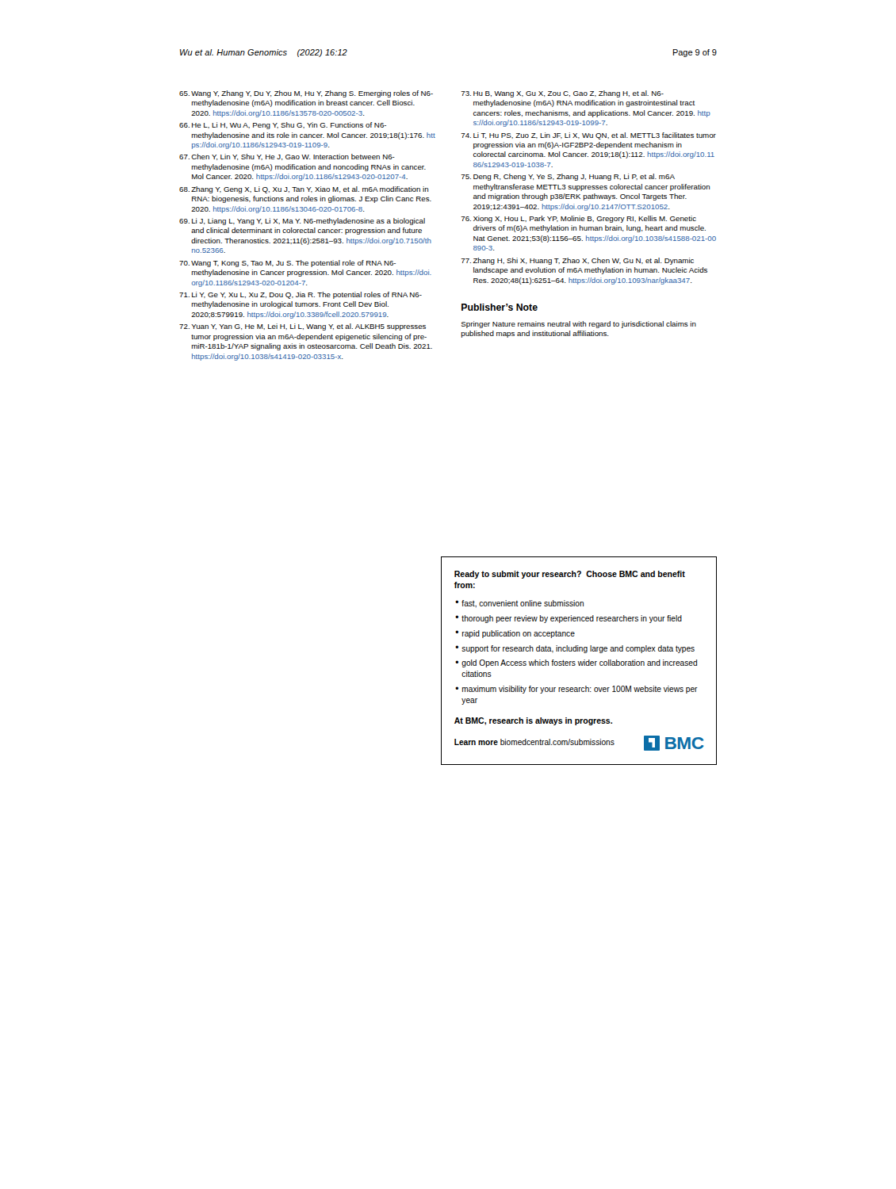Wu et al. Human Genomics (2022) 16:12
Page 9 of 9
65. Wang Y, Zhang Y, Du Y, Zhou M, Hu Y, Zhang S. Emerging roles of N6-methyladenosine (m6A) modification in breast cancer. Cell Biosci. 2020. https://doi.org/10.1186/s13578-020-00502-3.
66. He L, Li H, Wu A, Peng Y, Shu G, Yin G. Functions of N6-methyladenosine and its role in cancer. Mol Cancer. 2019;18(1):176. https://doi.org/10.1186/s12943-019-1109-9.
67. Chen Y, Lin Y, Shu Y, He J, Gao W. Interaction between N6-methyladenosine (m6A) modification and noncoding RNAs in cancer. Mol Cancer. 2020. https://doi.org/10.1186/s12943-020-01207-4.
68. Zhang Y, Geng X, Li Q, Xu J, Tan Y, Xiao M, et al. m6A modification in RNA: biogenesis, functions and roles in gliomas. J Exp Clin Canc Res. 2020. https://doi.org/10.1186/s13046-020-01706-8.
69. Li J, Liang L, Yang Y, Li X, Ma Y. N6-methyladenosine as a biological and clinical determinant in colorectal cancer: progression and future direction. Theranostics. 2021;11(6):2581–93. https://doi.org/10.7150/thno.52366.
70. Wang T, Kong S, Tao M, Ju S. The potential role of RNA N6-methyladenosine in Cancer progression. Mol Cancer. 2020. https://doi.org/10.1186/s12943-020-01204-7.
71. Li Y, Ge Y, Xu L, Xu Z, Dou Q, Jia R. The potential roles of RNA N6-methyladenosine in urological tumors. Front Cell Dev Biol. 2020;8:579919. https://doi.org/10.3389/fcell.2020.579919.
72. Yuan Y, Yan G, He M, Lei H, Li L, Wang Y, et al. ALKBH5 suppresses tumor progression via an m6A-dependent epigenetic silencing of pre-miR-181b-1/YAP signaling axis in osteosarcoma. Cell Death Dis. 2021. https://doi.org/10.1038/s41419-020-03315-x.
73. Hu B, Wang X, Gu X, Zou C, Gao Z, Zhang H, et al. N6-methyladenosine (m6A) RNA modification in gastrointestinal tract cancers: roles, mechanisms, and applications. Mol Cancer. 2019. https://doi.org/10.1186/s12943-019-1099-7.
74. Li T, Hu PS, Zuo Z, Lin JF, Li X, Wu QN, et al. METTL3 facilitates tumor progression via an m(6)A-IGF2BP2-dependent mechanism in colorectal carcinoma. Mol Cancer. 2019;18(1):112. https://doi.org/10.1186/s12943-019-1038-7.
75. Deng R, Cheng Y, Ye S, Zhang J, Huang R, Li P, et al. m6A methyltransferase METTL3 suppresses colorectal cancer proliferation and migration through p38/ERK pathways. Oncol Targets Ther. 2019;12:4391–402. https://doi.org/10.2147/OTT.S201052.
76. Xiong X, Hou L, Park YP, Molinie B, Gregory RI, Kellis M. Genetic drivers of m(6)A methylation in human brain, lung, heart and muscle. Nat Genet. 2021;53(8):1156–65. https://doi.org/10.1038/s41588-021-00890-3.
77. Zhang H, Shi X, Huang T, Zhao X, Chen W, Gu N, et al. Dynamic landscape and evolution of m6A methylation in human. Nucleic Acids Res. 2020;48(11):6251–64. https://doi.org/10.1093/nar/gkaa347.
Publisher’s Note
Springer Nature remains neutral with regard to jurisdictional claims in published maps and institutional affiliations.
Ready to submit your research? Choose BMC and benefit from:
fast, convenient online submission
thorough peer review by experienced researchers in your field
rapid publication on acceptance
support for research data, including large and complex data types
gold Open Access which fosters wider collaboration and increased citations
maximum visibility for your research: over 100M website views per year
At BMC, research is always in progress.
Learn more biomedcentral.com/submissions
BMC